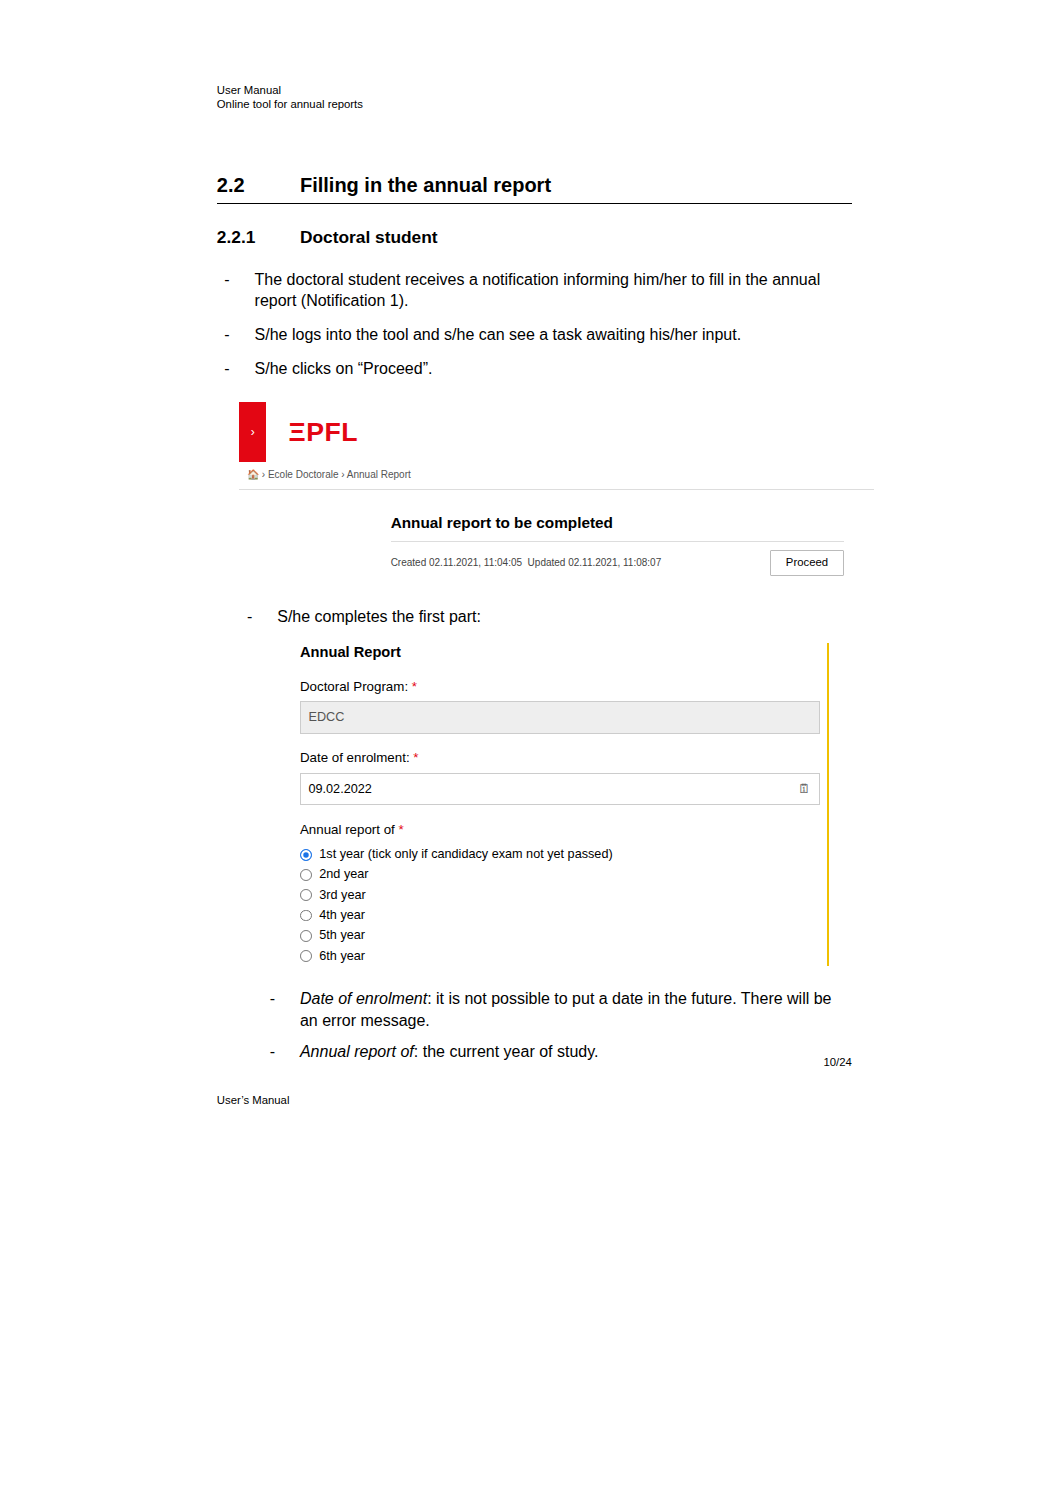User Manual
Online tool for annual reports
2.2 Filling in the annual report
2.2.1 Doctoral student
The doctoral student receives a notification informing him/her to fill in the annual report (Notification 1).
S/he logs into the tool and s/he can see a task awaiting his/her input.
S/he clicks on “Proceed”.
›
ΞPFL
🏠 › Ecole Doctorale › Annual Report
Annual report to be completed
Created 02.11.2021, 11:04:05 Updated 02.11.2021, 11:08:07
Proceed
S/he completes the first part:
Annual Report
Doctoral Program: *
EDCC
Date of enrolment: *
09.02.2022🗓
Annual report of *
1st year (tick only if candidacy exam not yet passed)
2nd year
3rd year
4th year
5th year
6th year
Date of enrolment: it is not possible to put a date in the future. There will be an error message.
Annual report of: the current year of study.
10/24
User’s Manual